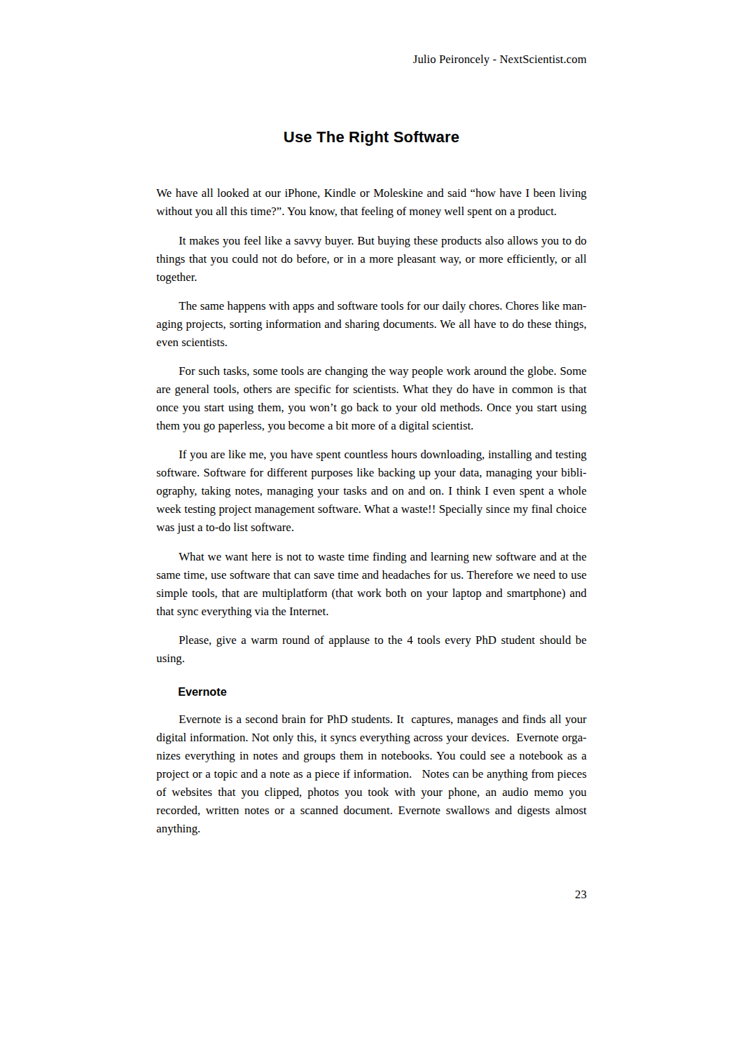Julio Peironcely - NextScientist.com
Use The Right Software
We have all looked at our iPhone, Kindle or Moleskine and said “how have I been living without you all this time?”. You know, that feeling of money well spent on a product.
It makes you feel like a savvy buyer. But buying these products also allows you to do things that you could not do before, or in a more pleasant way, or more efficiently, or all together.
The same happens with apps and software tools for our daily chores. Chores like managing projects, sorting information and sharing documents. We all have to do these things, even scientists.
For such tasks, some tools are changing the way people work around the globe. Some are general tools, others are specific for scientists. What they do have in common is that once you start using them, you won’t go back to your old methods. Once you start using them you go paperless, you become a bit more of a digital scientist.
If you are like me, you have spent countless hours downloading, installing and testing software. Software for different purposes like backing up your data, managing your bibliography, taking notes, managing your tasks and on and on. I think I even spent a whole week testing project management software. What a waste!! Specially since my final choice was just a to-do list software.
What we want here is not to waste time finding and learning new software and at the same time, use software that can save time and headaches for us. Therefore we need to use simple tools, that are multiplatform (that work both on your laptop and smartphone) and that sync everything via the Internet.
Please, give a warm round of applause to the 4 tools every PhD student should be using.
Evernote
Evernote is a second brain for PhD students. It captures, manages and finds all your digital information. Not only this, it syncs everything across your devices. Evernote organizes everything in notes and groups them in notebooks. You could see a notebook as a project or a topic and a note as a piece if information. Notes can be anything from pieces of websites that you clipped, photos you took with your phone, an audio memo you recorded, written notes or a scanned document. Evernote swallows and digests almost anything.
23